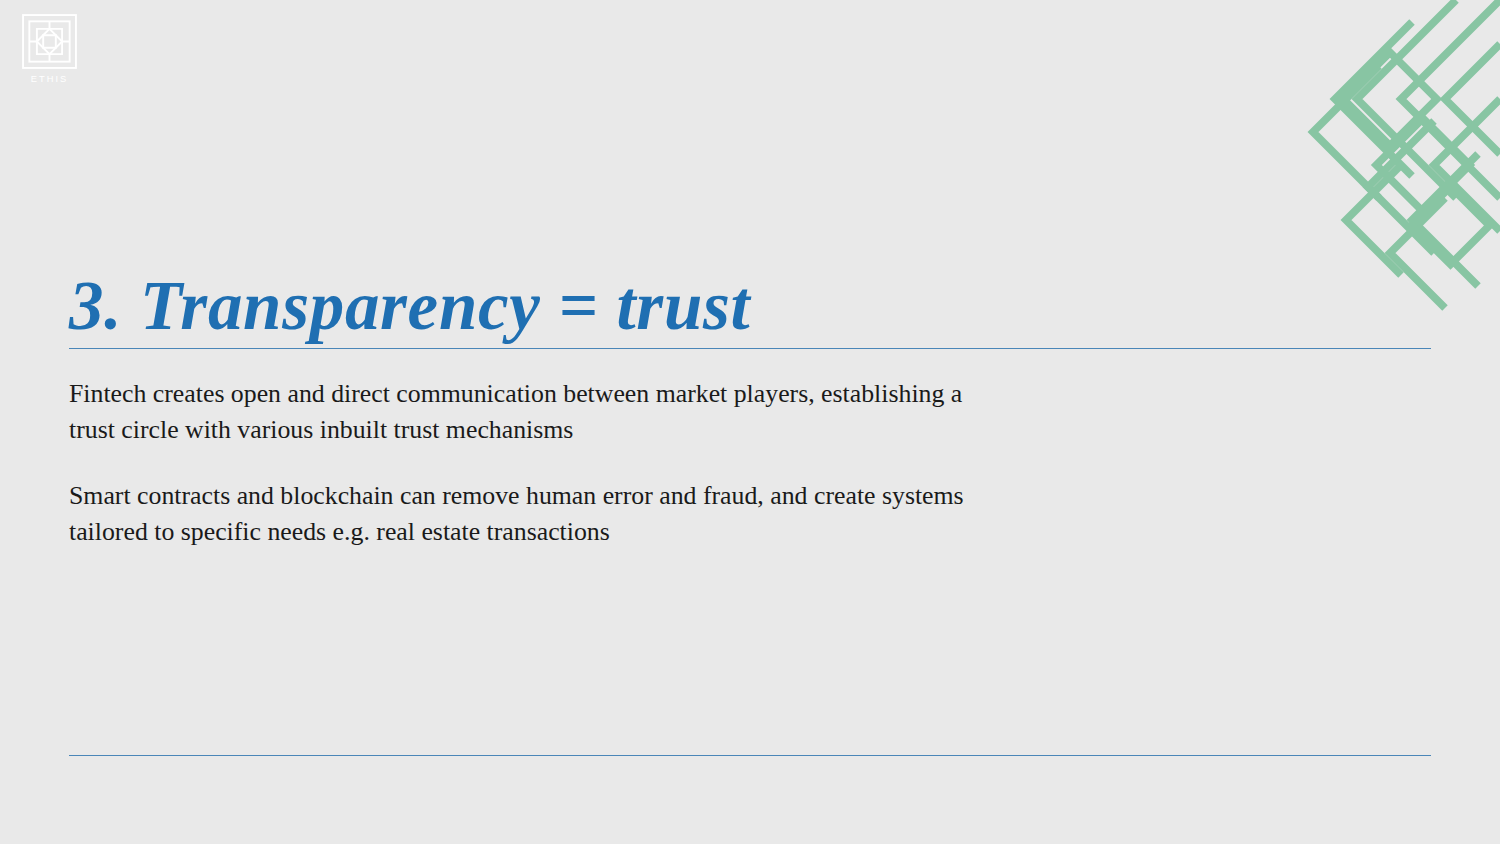ETHIS
3. Transparency = trust
Fintech creates open and direct communication between market players, establishing a trust circle with various inbuilt trust mechanisms
Smart contracts and blockchain can remove human error and fraud, and create systems tailored to specific needs e.g. real estate transactions